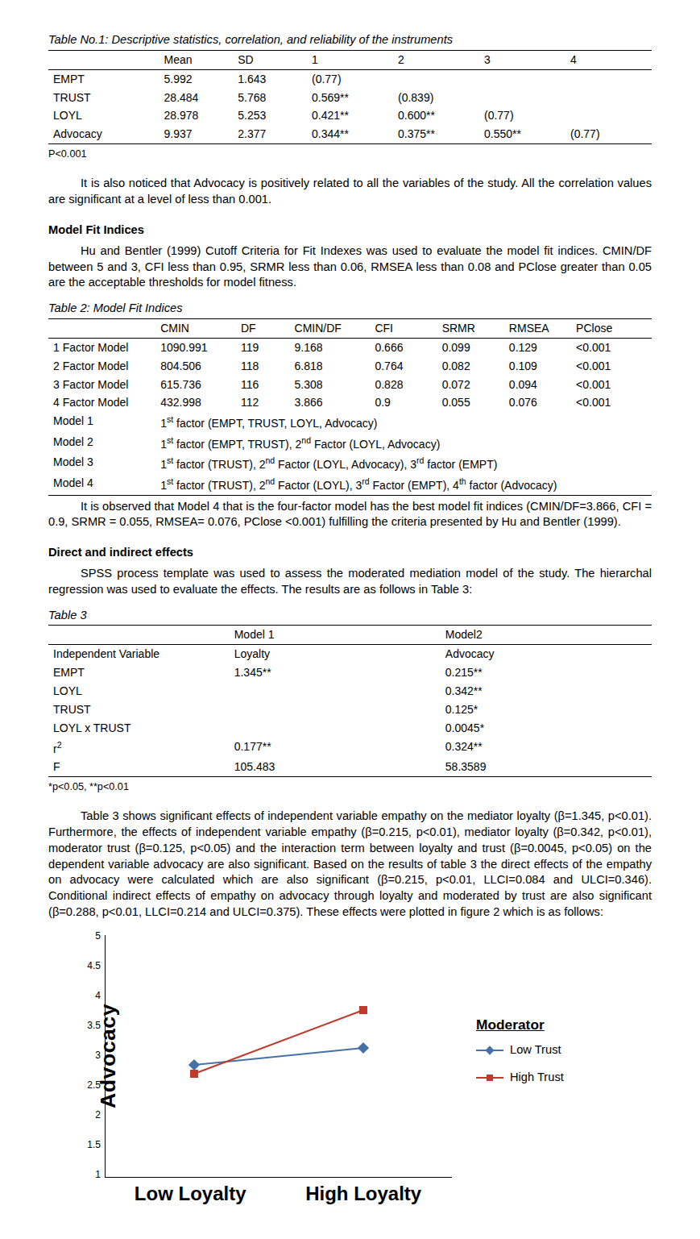Table No.1: Descriptive statistics, correlation, and reliability of the instruments
| | Mean | SD | 1 | 2 | 3 | 4 |
| --- | --- | --- | --- | --- | --- | --- |
| EMPT | 5.992 | 1.643 | (0.77) | | | |
| TRUST | 28.484 | 5.768 | 0.569** | (0.839) | | |
| LOYL | 28.978 | 5.253 | 0.421** | 0.600** | (0.77) | |
| Advocacy | 9.937 | 2.377 | 0.344** | 0.375** | 0.550** | (0.77) |
P<0.001
It is also noticed that Advocacy is positively related to all the variables of the study. All the correlation values are significant at a level of less than 0.001.
Model Fit Indices
Hu and Bentler (1999) Cutoff Criteria for Fit Indexes was used to evaluate the model fit indices. CMIN/DF between 5 and 3, CFI less than 0.95, SRMR less than 0.06, RMSEA less than 0.08 and PClose greater than 0.05 are the acceptable thresholds for model fitness.
Table 2: Model Fit Indices
| | CMIN | DF | CMIN/DF | CFI | SRMR | RMSEA | PClose |
| --- | --- | --- | --- | --- | --- | --- | --- |
| 1 Factor Model | 1090.991 | 119 | 9.168 | 0.666 | 0.099 | 0.129 | <0.001 |
| 2 Factor Model | 804.506 | 118 | 6.818 | 0.764 | 0.082 | 0.109 | <0.001 |
| 3 Factor Model | 615.736 | 116 | 5.308 | 0.828 | 0.072 | 0.094 | <0.001 |
| 4 Factor Model | 432.998 | 112 | 3.866 | 0.9 | 0.055 | 0.076 | <0.001 |
| Model 1 | 1 st factor (EMPT, TRUST, LOYL, Advocacy) |
| Model 2 | 1 st factor (EMPT, TRUST), 2 nd Factor (LOYL, Advocacy) |
| Model 3 | 1 st factor (TRUST), 2 nd Factor (LOYL, Advocacy), 3 rd factor (EMPT) |
| Model 4 | 1 st factor (TRUST), 2 nd Factor (LOYL), 3 rd Factor (EMPT), 4 th factor (Advocacy) |
It is observed that Model 4 that is the four-factor model has the best model fit indices (CMIN/DF=3.866, CFI = 0.9, SRMR = 0.055, RMSEA= 0.076, PClose <0.001) fulfilling the criteria presented by Hu and Bentler (1999).
Direct and indirect effects
SPSS process template was used to assess the moderated mediation model of the study. The hierarchal regression was used to evaluate the effects. The results are as follows in Table 3:
Table 3
| | Model 1 | Model2 |
| --- | --- | --- |
| Independent Variable | Loyalty | Advocacy |
| EMPT | 1.345** | 0.215** |
| LOYL | | 0.342** |
| TRUST | | 0.125* |
| LOYL x TRUST | | 0.0045* |
| r 2 | 0.177** | 0.324** |
| F | 105.483 | 58.3589 |
*p<0.05, **p<0.01
Table 3 shows significant effects of independent variable empathy on the mediator loyalty (β=1.345, p<0.01). Furthermore, the effects of independent variable empathy (β=0.215, p<0.01), mediator loyalty (β=0.342, p<0.01), moderator trust (β=0.125, p<0.05) and the interaction term between loyalty and trust (β=0.0045, p<0.05) on the dependent variable advocacy are also significant. Based on the results of table 3 the direct effects of the empathy on advocacy were calculated which are also significant (β=0.215, p<0.01, LLCI=0.084 and ULCI=0.346). Conditional indirect effects of empathy on advocacy through loyalty and moderated by trust are also significant (β=0.288, p<0.01, LLCI=0.214 and ULCI=0.375). These effects were plotted in figure 2 which is as follows:
Advocacy
5
4.5
4
3.5
3
2.5
2
1.5
1
Moderator
Low Trust
High Trust
Low Loyalty High Loyalty